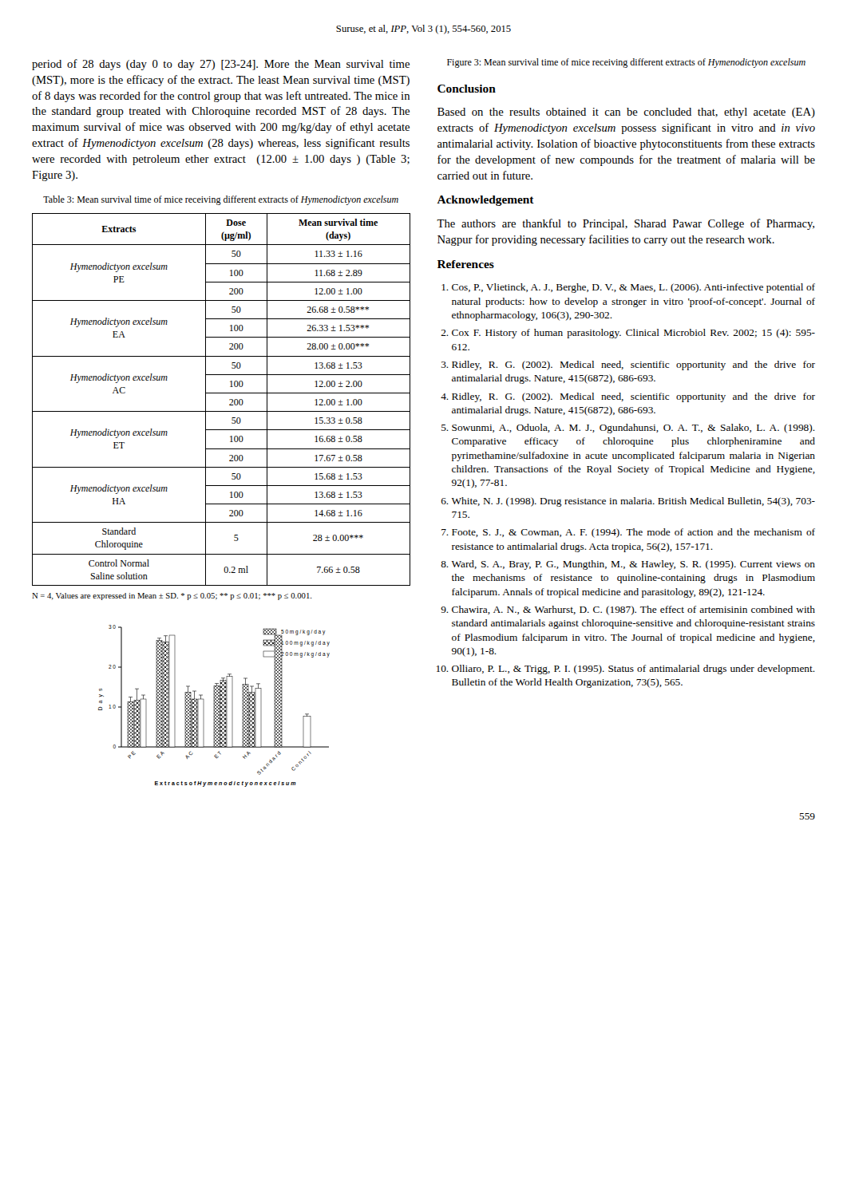Suruse, et al, IPP, Vol 3 (1), 554-560, 2015
period of 28 days (day 0 to day 27) [23-24]. More the Mean survival time (MST), more is the efficacy of the extract. The least Mean survival time (MST) of 8 days was recorded for the control group that was left untreated. The mice in the standard group treated with Chloroquine recorded MST of 28 days. The maximum survival of mice was observed with 200 mg/kg/day of ethyl acetate extract of Hymenodictyon excelsum (28 days) whereas, less significant results were recorded with petroleum ether extract (12.00 ± 1.00 days ) (Table 3; Figure 3).
Table 3: Mean survival time of mice receiving different extracts of Hymenodictyon excelsum
| Extracts | Dose (µg/ml) | Mean survival time (days) |
| --- | --- | --- |
| Hymenodictyon excelsum PE | 50 | 11.33 ± 1.16 |
| 100 | 11.68 ± 2.89 |
| 200 | 12.00 ± 1.00 |
| Hymenodictyon excelsum EA | 50 | 26.68 ± 0.58*** |
| 100 | 26.33 ± 1.53*** |
| 200 | 28.00 ± 0.00*** |
| Hymenodictyon excelsum AC | 50 | 13.68 ± 1.53 |
| 100 | 12.00 ± 2.00 |
| 200 | 12.00 ± 1.00 |
| Hymenodictyon excelsum ET | 50 | 15.33 ± 0.58 |
| 100 | 16.68 ± 0.58 |
| 200 | 17.67 ± 0.58 |
| Hymenodictyon excelsum HA | 50 | 15.68 ± 1.53 |
| 100 | 13.68 ± 1.53 |
| 200 | 14.68 ± 1.16 |
| Standard Chloroquine | 5 | 28 ± 0.00*** |
| Control Normal Saline solution | 0.2 ml | 7.66 ± 0.58 |
N = 4, Values are expressed in Mean ± SD. * p ≤ 0.05; ** p ≤ 0.01; *** p ≤ 0.001.
0 1 0 2 0 3 0 D a y s 5 0 m g / k g / d a y 1 0 0 m g / k g / d a y 2 0 0 m g / k g / d a y P E E A A C E T H A S t a n d a r d C o n t o r l E x t r a c t s o f H y m e n o d i c t y o n e x c e l s u m
Figure 3: Mean survival time of mice receiving different extracts of Hymenodictyon excelsum
Conclusion
Based on the results obtained it can be concluded that, ethyl acetate (EA) extracts of Hymenodictyon excelsum possess significant in vitro and in vivo antimalarial activity. Isolation of bioactive phytoconstituents from these extracts for the development of new compounds for the treatment of malaria will be carried out in future.
Acknowledgement
The authors are thankful to Principal, Sharad Pawar College of Pharmacy, Nagpur for providing necessary facilities to carry out the research work.
References
Cos, P., Vlietinck, A. J., Berghe, D. V., & Maes, L. (2006). Anti-infective potential of natural products: how to develop a stronger in vitro 'proof-of-concept'. Journal of ethnopharmacology, 106(3), 290-302.
Cox F. History of human parasitology. Clinical Microbiol Rev. 2002; 15 (4): 595-612.
Ridley, R. G. (2002). Medical need, scientific opportunity and the drive for antimalarial drugs. Nature, 415(6872), 686-693.
Ridley, R. G. (2002). Medical need, scientific opportunity and the drive for antimalarial drugs. Nature, 415(6872), 686-693.
Sowunmi, A., Oduola, A. M. J., Ogundahunsi, O. A. T., & Salako, L. A. (1998). Comparative efficacy of chloroquine plus chlorpheniramine and pyrimethamine/sulfadoxine in acute uncomplicated falciparum malaria in Nigerian children. Transactions of the Royal Society of Tropical Medicine and Hygiene, 92(1), 77-81.
White, N. J. (1998). Drug resistance in malaria. British Medical Bulletin, 54(3), 703-715.
Foote, S. J., & Cowman, A. F. (1994). The mode of action and the mechanism of resistance to antimalarial drugs. Acta tropica, 56(2), 157-171.
Ward, S. A., Bray, P. G., Mungthin, M., & Hawley, S. R. (1995). Current views on the mechanisms of resistance to quinoline-containing drugs in Plasmodium falciparum. Annals of tropical medicine and parasitology, 89(2), 121-124.
Chawira, A. N., & Warhurst, D. C. (1987). The effect of artemisinin combined with standard antimalarials against chloroquine-sensitive and chloroquine-resistant strains of Plasmodium falciparum in vitro. The Journal of tropical medicine and hygiene, 90(1), 1-8.
Olliaro, P. L., & Trigg, P. I. (1995). Status of antimalarial drugs under development. Bulletin of the World Health Organization, 73(5), 565.
559